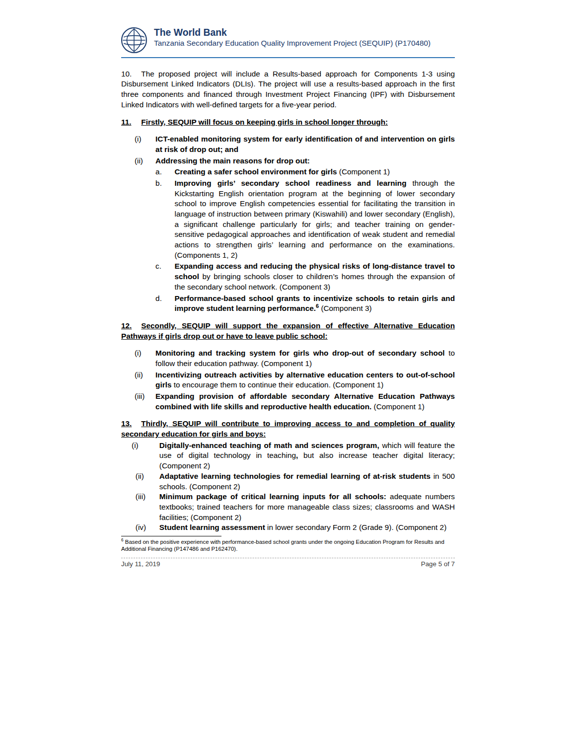The World Bank
Tanzania Secondary Education Quality Improvement Project (SEQUIP) (P170480)
10. The proposed project will include a Results-based approach for Components 1-3 using Disbursement Linked Indicators (DLIs). The project will use a results-based approach in the first three components and financed through Investment Project Financing (IPF) with Disbursement Linked Indicators with well-defined targets for a five-year period.
11. Firstly, SEQUIP will focus on keeping girls in school longer through:
(i) ICT-enabled monitoring system for early identification of and intervention on girls at risk of drop out; and
(ii) Addressing the main reasons for drop out:
a. Creating a safer school environment for girls (Component 1)
b. Improving girls’ secondary school readiness and learning through the Kickstarting English orientation program at the beginning of lower secondary school to improve English competencies essential for facilitating the transition in language of instruction between primary (Kiswahili) and lower secondary (English), a significant challenge particularly for girls; and teacher training on gender-sensitive pedagogical approaches and identification of weak student and remedial actions to strengthen girls’ learning and performance on the examinations. (Components 1, 2)
c. Expanding access and reducing the physical risks of long-distance travel to school by bringing schools closer to children’s homes through the expansion of the secondary school network. (Component 3)
d. Performance-based school grants to incentivize schools to retain girls and improve student learning performance.6 (Component 3)
12. Secondly, SEQUIP will support the expansion of effective Alternative Education Pathways if girls drop out or have to leave public school:
(i) Monitoring and tracking system for girls who drop-out of secondary school to follow their education pathway. (Component 1)
(ii) Incentivizing outreach activities by alternative education centers to out-of-school girls to encourage them to continue their education. (Component 1)
(iii) Expanding provision of affordable secondary Alternative Education Pathways combined with life skills and reproductive health education. (Component 1)
13. Thirdly, SEQUIP will contribute to improving access to and completion of quality secondary education for girls and boys:
(i) Digitally-enhanced teaching of math and sciences program, which will feature the use of digital technology in teaching, but also increase teacher digital literacy; (Component 2)
(ii) Adaptative learning technologies for remedial learning of at-risk students in 500 schools. (Component 2)
(iii) Minimum package of critical learning inputs for all schools: adequate numbers textbooks; trained teachers for more manageable class sizes; classrooms and WASH facilities; (Component 2)
(iv) Student learning assessment in lower secondary Form 2 (Grade 9). (Component 2)
6 Based on the positive experience with performance-based school grants under the ongoing Education Program for Results and Additional Financing (P147486 and P162470).
July 11, 2019 Page 5 of 7